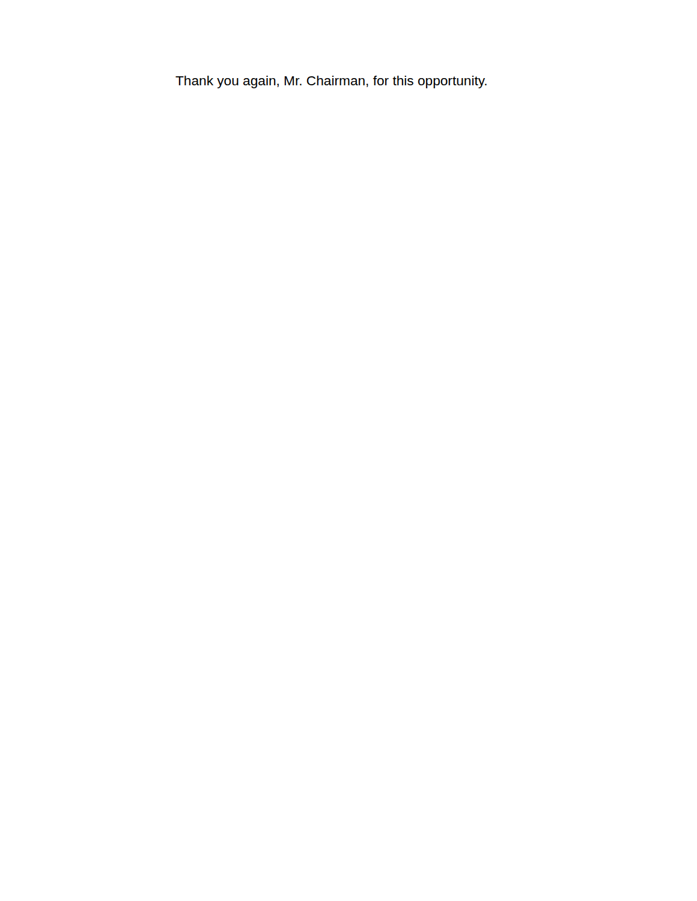Thank you again, Mr. Chairman, for this opportunity.